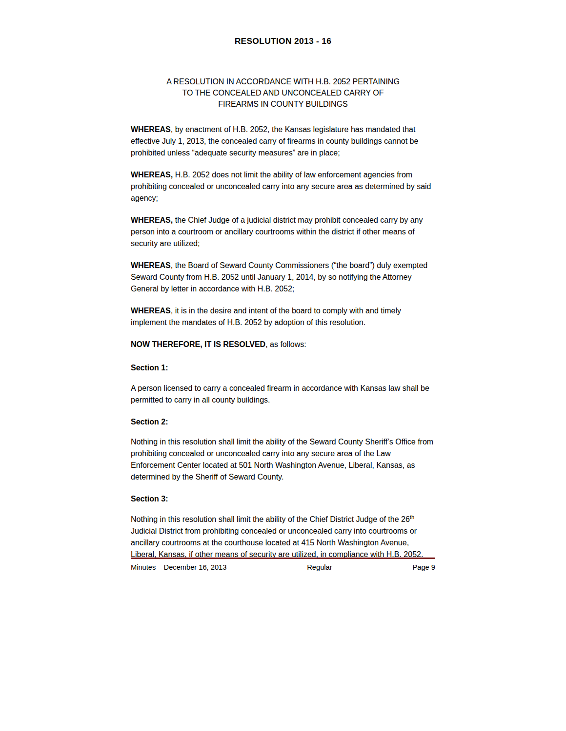RESOLUTION 2013 - 16
A RESOLUTION IN ACCORDANCE WITH H.B. 2052 PERTAINING TO THE CONCEALED AND UNCONCEALED CARRY OF FIREARMS IN COUNTY BUILDINGS
WHEREAS, by enactment of H.B. 2052, the Kansas legislature has mandated that effective July 1, 2013, the concealed carry of firearms in county buildings cannot be prohibited unless “adequate security measures” are in place;
WHEREAS, H.B. 2052 does not limit the ability of law enforcement agencies from prohibiting concealed or unconcealed carry into any secure area as determined by said agency;
WHEREAS, the Chief Judge of a judicial district may prohibit concealed carry by any person into a courtroom or ancillary courtrooms within the district if other means of security are utilized;
WHEREAS, the Board of Seward County Commissioners (“the board”) duly exempted Seward County from H.B. 2052 until January 1, 2014, by so notifying the Attorney General by letter in accordance with H.B. 2052;
WHEREAS, it is in the desire and intent of the board to comply with and timely implement the mandates of H.B. 2052 by adoption of this resolution.
NOW THEREFORE, IT IS RESOLVED, as follows:
Section 1:
A person licensed to carry a concealed firearm in accordance with Kansas law shall be permitted to carry in all county buildings.
Section 2:
Nothing in this resolution shall limit the ability of the Seward County Sheriff’s Office from prohibiting concealed or unconcealed carry into any secure area of the Law Enforcement Center located at 501 North Washington Avenue, Liberal, Kansas, as determined by the Sheriff of Seward County.
Section 3:
Nothing in this resolution shall limit the ability of the Chief District Judge of the 26th Judicial District from prohibiting concealed or unconcealed carry into courtrooms or ancillary courtrooms at the courthouse located at 415 North Washington Avenue, Liberal, Kansas, if other means of security are utilized, in compliance with H.B. 2052.
Minutes – December 16, 2013
Regular
Page 9